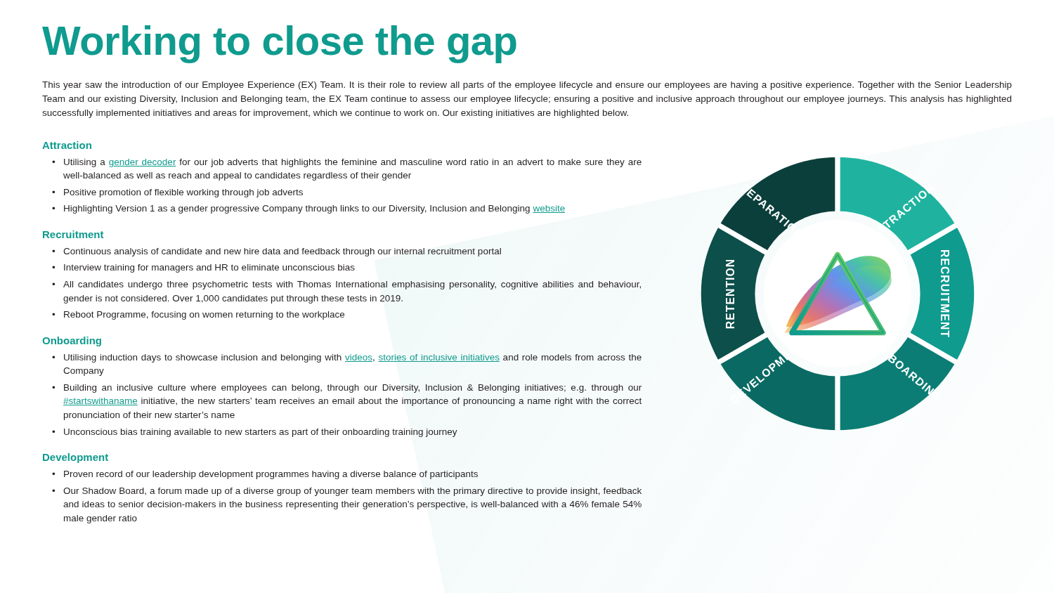Working to close the gap
This year saw the introduction of our Employee Experience (EX) Team. It is their role to review all parts of the employee lifecycle and ensure our employees are having a positive experience. Together with the Senior Leadership Team and our existing Diversity, Inclusion and Belonging team, the EX Team continue to assess our employee lifecycle; ensuring a positive and inclusive approach throughout our employee journeys. This analysis has highlighted successfully implemented initiatives and areas for improvement, which we continue to work on. Our existing initiatives are highlighted below.
Attraction
Utilising a gender decoder for our job adverts that highlights the feminine and masculine word ratio in an advert to make sure they are well-balanced as well as reach and appeal to candidates regardless of their gender
Positive promotion of flexible working through job adverts
Highlighting Version 1 as a gender progressive Company through links to our Diversity, Inclusion and Belonging website
Recruitment
Continuous analysis of candidate and new hire data and feedback through our internal recruitment portal
Interview training for managers and HR to eliminate unconscious bias
All candidates undergo three psychometric tests with Thomas International emphasising personality, cognitive abilities and behaviour, gender is not considered. Over 1,000 candidates put through these tests in 2019.
Reboot Programme, focusing on women returning to the workplace
Onboarding
Utilising induction days to showcase inclusion and belonging with videos, stories of inclusive initiatives and role models from across the Company
Building an inclusive culture where employees can belong, through our Diversity, Inclusion & Belonging initiatives; e.g. through our #startswithaname initiative, the new starters’ team receives an email about the importance of pronouncing a name right with the correct pronunciation of their new starter’s name
Unconscious bias training available to new starters as part of their onboarding training journey
Development
Proven record of our leadership development programmes having a diverse balance of participants
Our Shadow Board, a forum made up of a diverse group of younger team members with the primary directive to provide insight, feedback and ideas to senior decision-makers in the business representing their generation’s perspective, is well-balanced with a 46% female 54% male gender ratio
ATTRACTION RECRUITMENT ONBOARDING DEVELOPMENT RETENTION SEPARATION